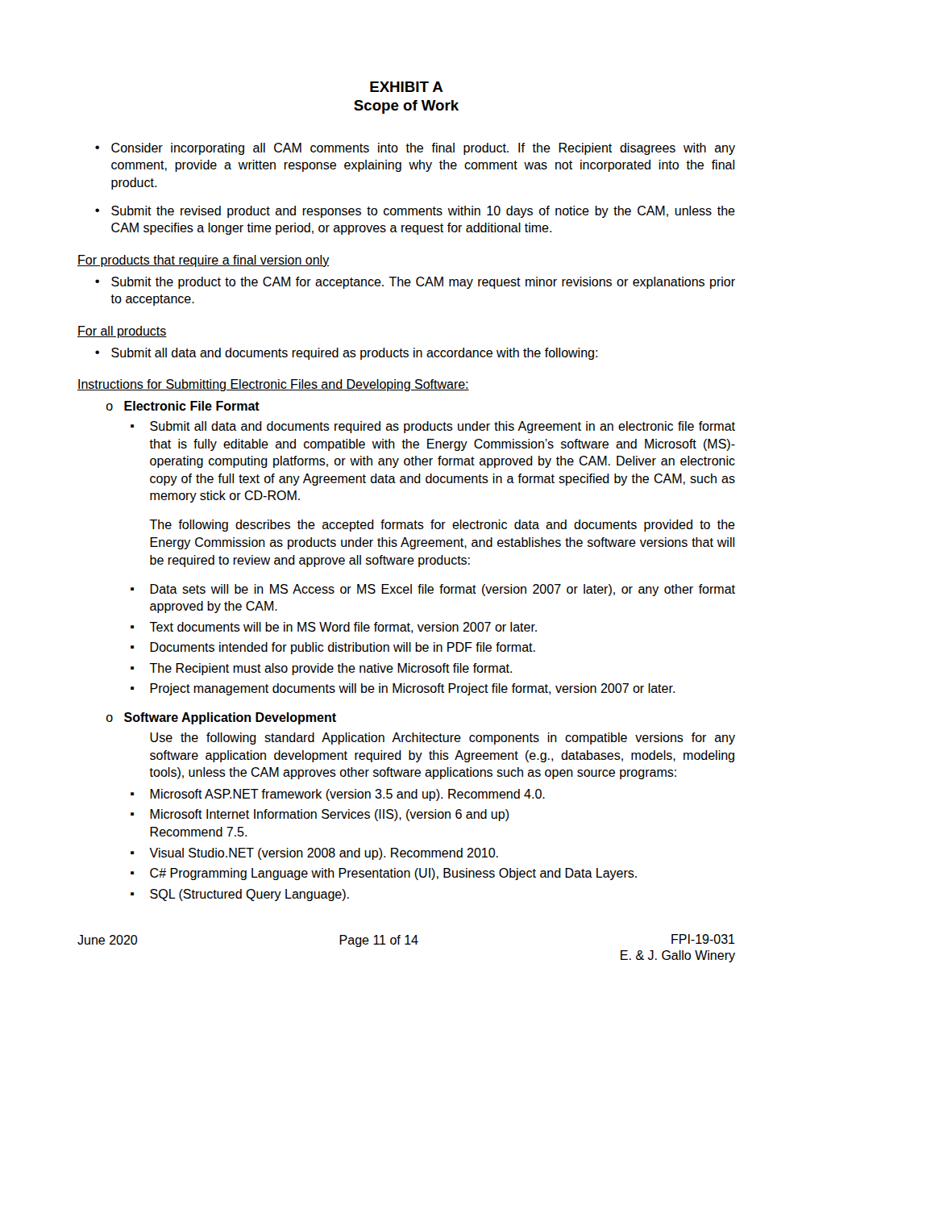EXHIBIT A
Scope of Work
Consider incorporating all CAM comments into the final product. If the Recipient disagrees with any comment, provide a written response explaining why the comment was not incorporated into the final product.
Submit the revised product and responses to comments within 10 days of notice by the CAM, unless the CAM specifies a longer time period, or approves a request for additional time.
For products that require a final version only
Submit the product to the CAM for acceptance. The CAM may request minor revisions or explanations prior to acceptance.
For all products
Submit all data and documents required as products in accordance with the following:
Instructions for Submitting Electronic Files and Developing Software:
Electronic File Format
Submit all data and documents required as products under this Agreement in an electronic file format that is fully editable and compatible with the Energy Commission’s software and Microsoft (MS)-operating computing platforms, or with any other format approved by the CAM. Deliver an electronic copy of the full text of any Agreement data and documents in a format specified by the CAM, such as memory stick or CD-ROM.
The following describes the accepted formats for electronic data and documents provided to the Energy Commission as products under this Agreement, and establishes the software versions that will be required to review and approve all software products:
Data sets will be in MS Access or MS Excel file format (version 2007 or later), or any other format approved by the CAM.
Text documents will be in MS Word file format, version 2007 or later.
Documents intended for public distribution will be in PDF file format.
The Recipient must also provide the native Microsoft file format.
Project management documents will be in Microsoft Project file format, version 2007 or later.
Software Application Development
Use the following standard Application Architecture components in compatible versions for any software application development required by this Agreement (e.g., databases, models, modeling tools), unless the CAM approves other software applications such as open source programs:
Microsoft ASP.NET framework (version 3.5 and up). Recommend 4.0.
Microsoft Internet Information Services (IIS), (version 6 and up)
Recommend 7.5.
Visual Studio.NET (version 2008 and up). Recommend 2010.
C# Programming Language with Presentation (UI), Business Object and Data Layers.
SQL (Structured Query Language).
June 2020
Page 11 of 14
FPI-19-031
E. & J. Gallo Winery